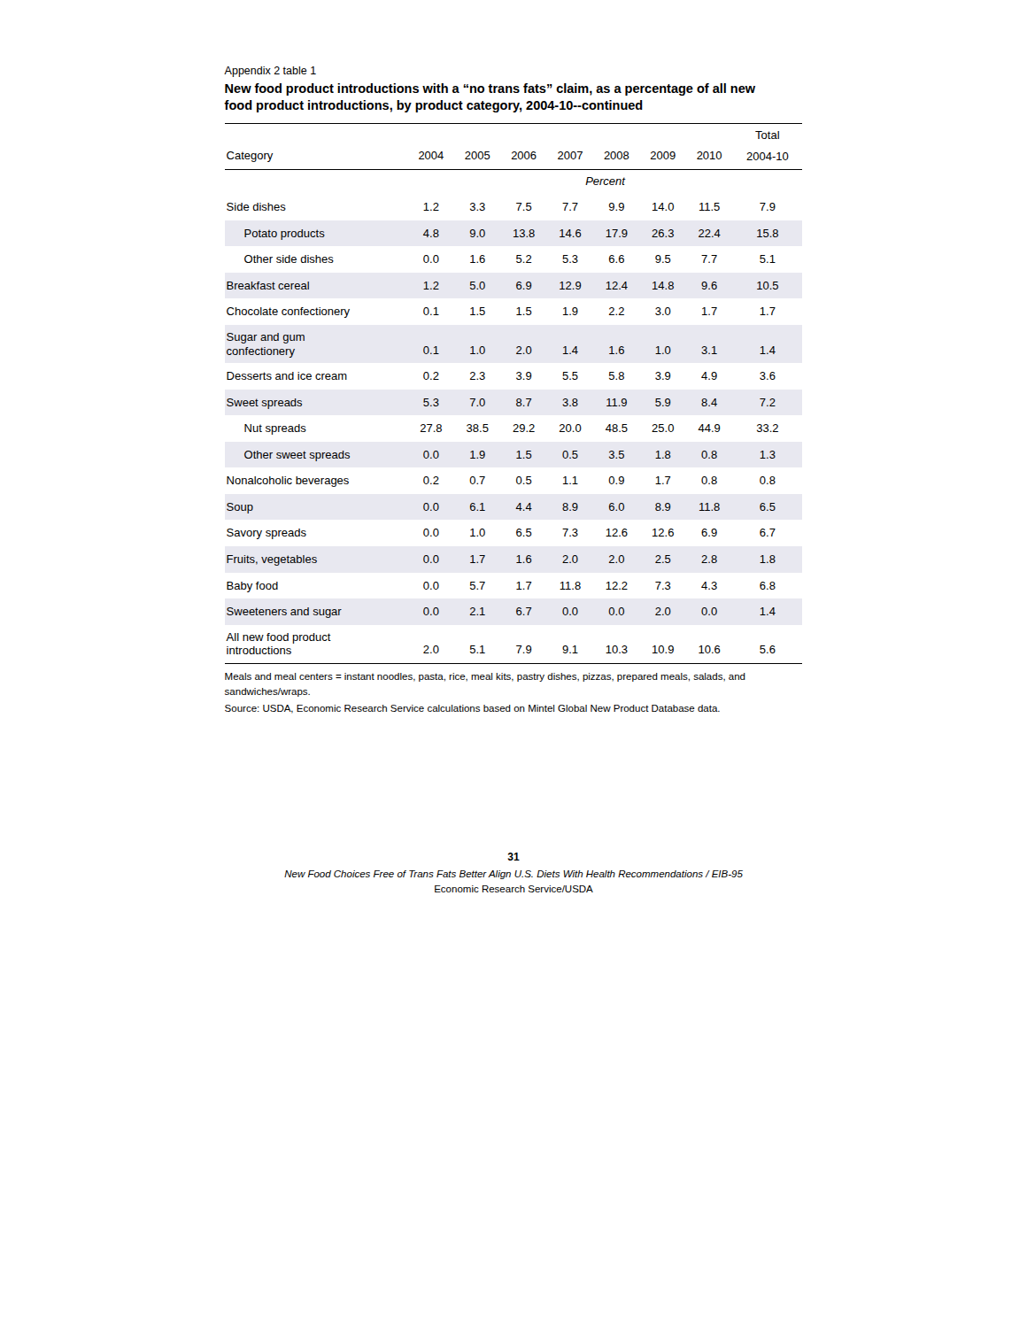Appendix 2 table 1
New food product introductions with a “no trans fats” claim, as a percentage of all new food product introductions, by product category, 2004-10--continued
| | | | | | | | | Total |
| --- | --- | --- | --- | --- | --- | --- | --- | --- |
| Category | 2004 | 2005 | 2006 | 2007 | 2008 | 2009 | 2010 | 2004-10 |
| | Percent |
| Side dishes | 1.2 | 3.3 | 7.5 | 7.7 | 9.9 | 14.0 | 11.5 | 7.9 |
| Potato products | 4.8 | 9.0 | 13.8 | 14.6 | 17.9 | 26.3 | 22.4 | 15.8 |
| Other side dishes | 0.0 | 1.6 | 5.2 | 5.3 | 6.6 | 9.5 | 7.7 | 5.1 |
| Breakfast cereal | 1.2 | 5.0 | 6.9 | 12.9 | 12.4 | 14.8 | 9.6 | 10.5 |
| Chocolate confectionery | 0.1 | 1.5 | 1.5 | 1.9 | 2.2 | 3.0 | 1.7 | 1.7 |
| Sugar and gum confectionery | 0.1 | 1.0 | 2.0 | 1.4 | 1.6 | 1.0 | 3.1 | 1.4 |
| Desserts and ice cream | 0.2 | 2.3 | 3.9 | 5.5 | 5.8 | 3.9 | 4.9 | 3.6 |
| Sweet spreads | 5.3 | 7.0 | 8.7 | 3.8 | 11.9 | 5.9 | 8.4 | 7.2 |
| Nut spreads | 27.8 | 38.5 | 29.2 | 20.0 | 48.5 | 25.0 | 44.9 | 33.2 |
| Other sweet spreads | 0.0 | 1.9 | 1.5 | 0.5 | 3.5 | 1.8 | 0.8 | 1.3 |
| Nonalcoholic beverages | 0.2 | 0.7 | 0.5 | 1.1 | 0.9 | 1.7 | 0.8 | 0.8 |
| Soup | 0.0 | 6.1 | 4.4 | 8.9 | 6.0 | 8.9 | 11.8 | 6.5 |
| Savory spreads | 0.0 | 1.0 | 6.5 | 7.3 | 12.6 | 12.6 | 6.9 | 6.7 |
| Fruits, vegetables | 0.0 | 1.7 | 1.6 | 2.0 | 2.0 | 2.5 | 2.8 | 1.8 |
| Baby food | 0.0 | 5.7 | 1.7 | 11.8 | 12.2 | 7.3 | 4.3 | 6.8 |
| Sweeteners and sugar | 0.0 | 2.1 | 6.7 | 0.0 | 0.0 | 2.0 | 0.0 | 1.4 |
| All new food product introductions | 2.0 | 5.1 | 7.9 | 9.1 | 10.3 | 10.9 | 10.6 | 5.6 |
Meals and meal centers = instant noodles, pasta, rice, meal kits, pastry dishes, pizzas, prepared meals, salads, and sandwiches/wraps.
Source: USDA, Economic Research Service calculations based on Mintel Global New Product Database data.
31
New Food Choices Free of Trans Fats Better Align U.S. Diets With Health Recommendations / EIB-95
Economic Research Service/USDA